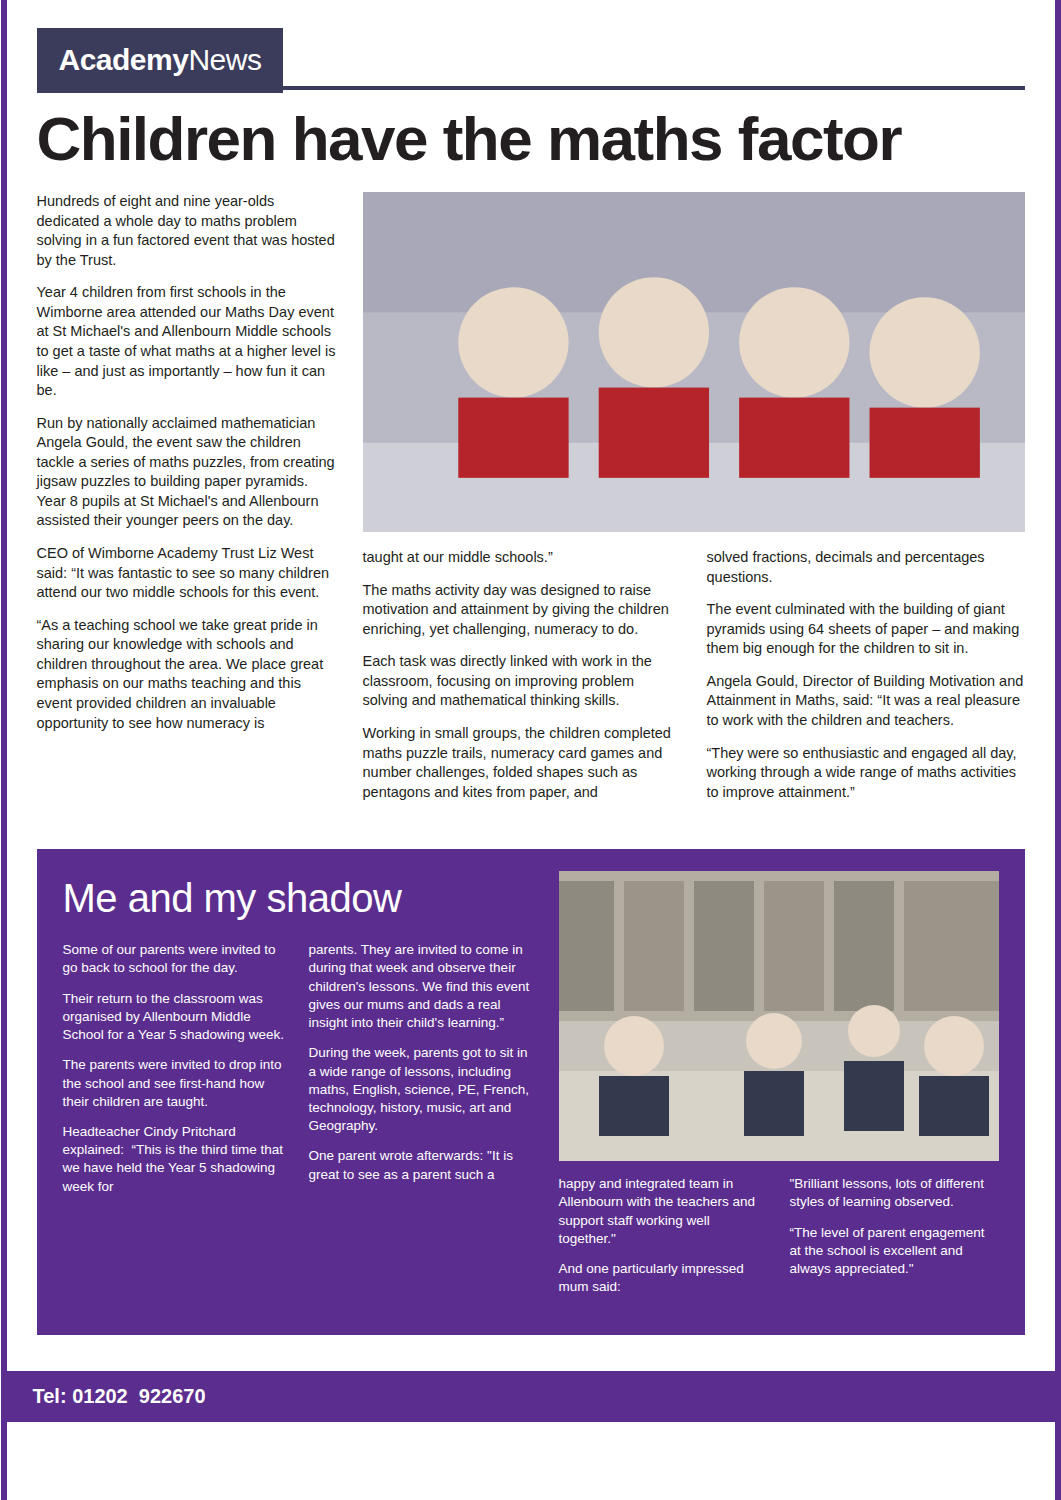AcademyNews
Children have the maths factor
Hundreds of eight and nine year-olds dedicated a whole day to maths problem solving in a fun factored event that was hosted by the Trust.
Year 4 children from first schools in the Wimborne area attended our Maths Day event at St Michael's and Allenbourn Middle schools to get a taste of what maths at a higher level is like – and just as importantly – how fun it can be.
Run by nationally acclaimed mathematician Angela Gould, the event saw the children tackle a series of maths puzzles, from creating jigsaw puzzles to building paper pyramids. Year 8 pupils at St Michael's and Allenbourn assisted their younger peers on the day.
CEO of Wimborne Academy Trust Liz West said: “It was fantastic to see so many children attend our two middle schools for this event.
“As a teaching school we take great pride in sharing our knowledge with schools and children throughout the area. We place great emphasis on our maths teaching and this event provided children an invaluable opportunity to see how numeracy is
taught at our middle schools.”
The maths activity day was designed to raise motivation and attainment by giving the children enriching, yet challenging, numeracy to do.
Each task was directly linked with work in the classroom, focusing on improving problem solving and mathematical thinking skills.
Working in small groups, the children completed maths puzzle trails, numeracy card games and number challenges, folded shapes such as pentagons and kites from paper, and
solved fractions, decimals and percentages questions.
The event culminated with the building of giant pyramids using 64 sheets of paper – and making them big enough for the children to sit in.
Angela Gould, Director of Building Motivation and Attainment in Maths, said: “It was a real pleasure to work with the children and teachers.
“They were so enthusiastic and engaged all day, working through a wide range of maths activities to improve attainment.”
Me and my shadow
Some of our parents were invited to go back to school for the day.
Their return to the classroom was organised by Allenbourn Middle School for a Year 5 shadowing week.
The parents were invited to drop into the school and see first-hand how their children are taught.
Headteacher Cindy Pritchard explained: “This is the third time that we have held the Year 5 shadowing week for
parents. They are invited to come in during that week and observe their children's lessons. We find this event gives our mums and dads a real insight into their child's learning.”
During the week, parents got to sit in a wide range of lessons, including maths, English, science, PE, French, technology, history, music, art and Geography.
One parent wrote afterwards: "It is great to see as a parent such a
happy and integrated team in Allenbourn with the teachers and support staff working well together."
And one particularly impressed mum said:
"Brilliant lessons, lots of different styles of learning observed.
“The level of parent engagement at the school is excellent and always appreciated."
Tel: 01202 922670